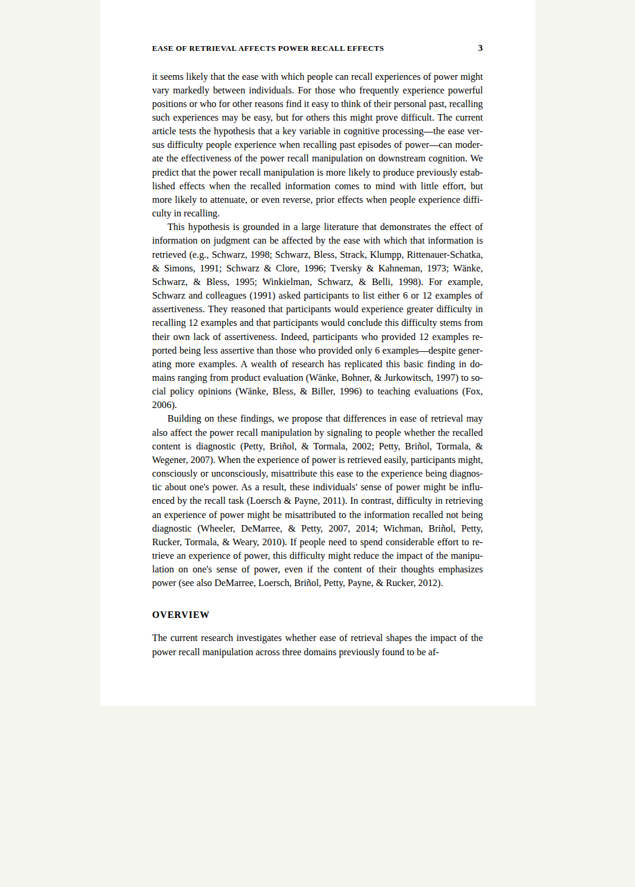Ease of Retrieval Affects Power Recall Effects 3
it seems likely that the ease with which people can recall experiences of power might vary markedly between individuals. For those who frequently experience powerful positions or who for other reasons find it easy to think of their personal past, recalling such experiences may be easy, but for others this might prove difficult. The current article tests the hypothesis that a key variable in cognitive processing—the ease versus difficulty people experience when recalling past episodes of power—can moderate the effectiveness of the power recall manipulation on downstream cognition. We predict that the power recall manipulation is more likely to produce previously established effects when the recalled information comes to mind with little effort, but more likely to attenuate, or even reverse, prior effects when people experience difficulty in recalling.
This hypothesis is grounded in a large literature that demonstrates the effect of information on judgment can be affected by the ease with which that information is retrieved (e.g., Schwarz, 1998; Schwarz, Bless, Strack, Klumpp, Rittenauer-Schatka, & Simons, 1991; Schwarz & Clore, 1996; Tversky & Kahneman, 1973; Wänke, Schwarz, & Bless, 1995; Winkielman, Schwarz, & Belli, 1998). For example, Schwarz and colleagues (1991) asked participants to list either 6 or 12 examples of assertiveness. They reasoned that participants would experience greater difficulty in recalling 12 examples and that participants would conclude this difficulty stems from their own lack of assertiveness. Indeed, participants who provided 12 examples reported being less assertive than those who provided only 6 examples—despite generating more examples. A wealth of research has replicated this basic finding in domains ranging from product evaluation (Wänke, Bohner, & Jurkowitsch, 1997) to social policy opinions (Wänke, Bless, & Biller, 1996) to teaching evaluations (Fox, 2006).
Building on these findings, we propose that differences in ease of retrieval may also affect the power recall manipulation by signaling to people whether the recalled content is diagnostic (Petty, Briñol, & Tormala, 2002; Petty, Briñol, Tormala, & Wegener, 2007). When the experience of power is retrieved easily, participants might, consciously or unconsciously, misattribute this ease to the experience being diagnostic about one's power. As a result, these individuals' sense of power might be influenced by the recall task (Loersch & Payne, 2011). In contrast, difficulty in retrieving an experience of power might be misattributed to the information recalled not being diagnostic (Wheeler, DeMarree, & Petty, 2007, 2014; Wichman, Briñol, Petty, Rucker, Tormala, & Weary, 2010). If people need to spend considerable effort to retrieve an experience of power, this difficulty might reduce the impact of the manipulation on one's sense of power, even if the content of their thoughts emphasizes power (see also DeMarree, Loersch, Briñol, Petty, Payne, & Rucker, 2012).
Overview
The current research investigates whether ease of retrieval shapes the impact of the power recall manipulation across three domains previously found to be af-